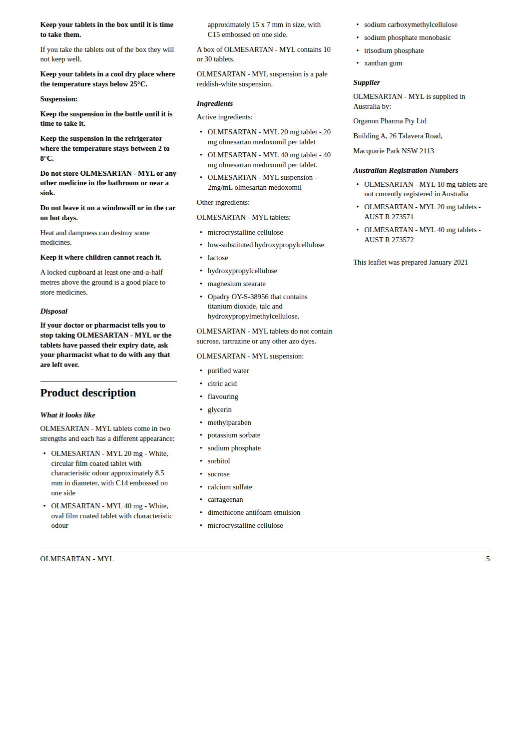Keep your tablets in the box until it is time to take them.
If you take the tablets out of the box they will not keep well.
Keep your tablets in a cool dry place where the temperature stays below 25°C.
Suspension:
Keep the suspension in the bottle until it is time to take it.
Keep the suspension in the refrigerator where the temperature stays between 2 to 8°C.
Do not store OLMESARTAN - MYL or any other medicine in the bathroom or near a sink.
Do not leave it on a windowsill or in the car on hot days.
Heat and dampness can destroy some medicines.
Keep it where children cannot reach it.
A locked cupboard at least one-and-a-half metres above the ground is a good place to store medicines.
Disposal
If your doctor or pharmacist tells you to stop taking OLMESARTAN - MYL or the tablets have passed their expiry date, ask your pharmacist what to do with any that are left over.
Product description
What it looks like
OLMESARTAN - MYL tablets come in two strengths and each has a different appearance:
OLMESARTAN - MYL 20 mg - White, circular film coated tablet with characteristic odour approximately 8.5 mm in diameter, with C14 embossed on one side
OLMESARTAN - MYL 40 mg - White, oval film coated tablet with characteristic odour
approximately 15 x 7 mm in size, with C15 embossed on one side.
A box of OLMESARTAN - MYL contains 10 or 30 tablets.
OLMESARTAN - MYL suspension is a pale reddish-white suspension.
Ingredients
Active ingredients:
OLMESARTAN - MYL 20 mg tablet - 20 mg olmesartan medoxomil per tablet
OLMESARTAN - MYL 40 mg tablet - 40 mg olmesartan medoxomil per tablet.
OLMESARTAN - MYL suspension - 2mg/mL olmesartan medoxomil
Other ingredients:
OLMESARTAN - MYL tablets:
microcrystalline cellulose
low-substituted hydroxypropylcellulose
lactose
hydroxypropylcellulose
magnesium stearate
Opadry OY-S-38956 that contains titanium dioxide, talc and hydroxypropylmethylcellulose.
OLMESARTAN - MYL tablets do not contain sucrose, tartrazine or any other azo dyes.
OLMESARTAN - MYL suspension:
purified water
citric acid
flavouring
glycerin
methylparaben
potassium sorbate
sodium phosphate
sorbitol
sucrose
calcium sulfate
carrageenan
dimethicone antifoam emulsion
microcrystalline cellulose
sodium carboxymethylcellulose
sodium phosphate monobasic
trisodium phosphate
xanthan gum
Supplier
OLMESARTAN - MYL is supplied in Australia by:
Organon Pharma Pty Ltd
Building A, 26 Talavera Road,
Macquarie Park NSW 2113
Australian Registration Numbers
OLMESARTAN - MYL 10 mg tablets are not currently registered in Australia
OLMESARTAN - MYL 20 mg tablets - AUST R 273571
OLMESARTAN - MYL 40 mg tablets - AUST R 273572
This leaflet was prepared January 2021
OLMESARTAN - MYL 5